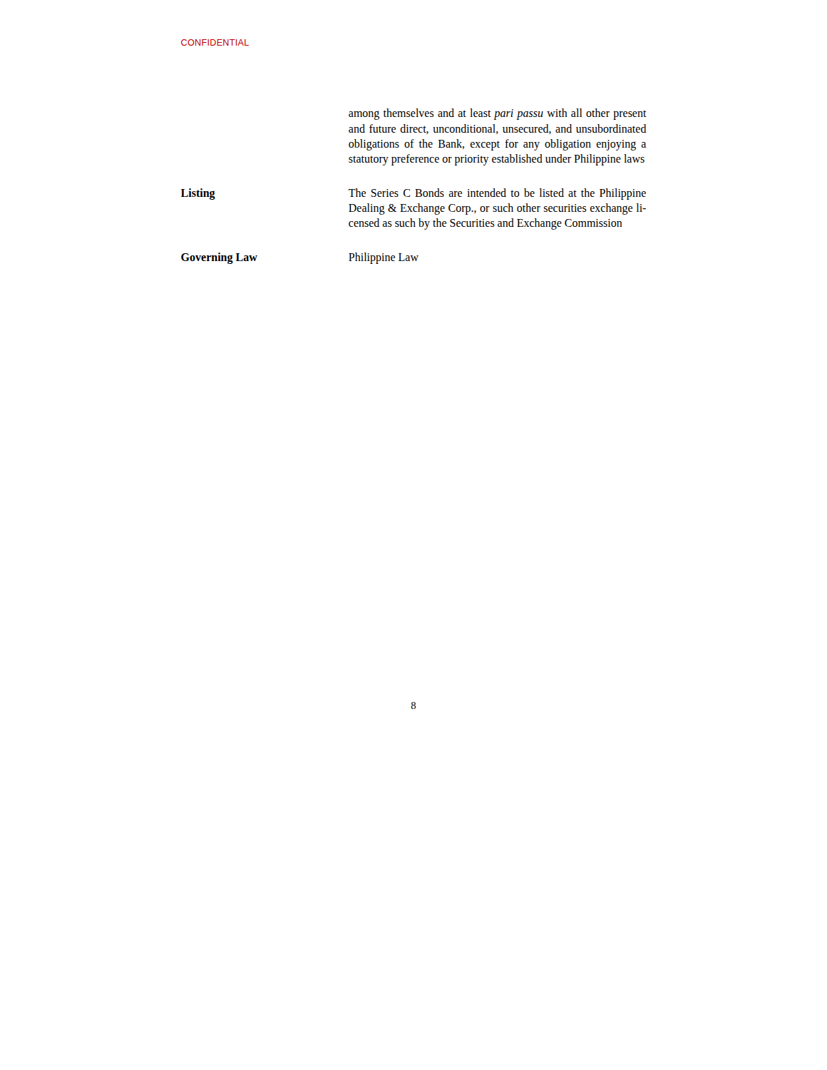CONFIDENTIAL
| | among themselves and at least pari passu with all other present and future direct, unconditional, unsecured, and unsubordinated obligations of the Bank, except for any obligation enjoying a statutory preference or priority established under Philippine laws |
| Listing | The Series C Bonds are intended to be listed at the Philippine Dealing & Exchange Corp., or such other securities exchange licensed as such by the Securities and Exchange Commission |
| Governing Law | Philippine Law |
8